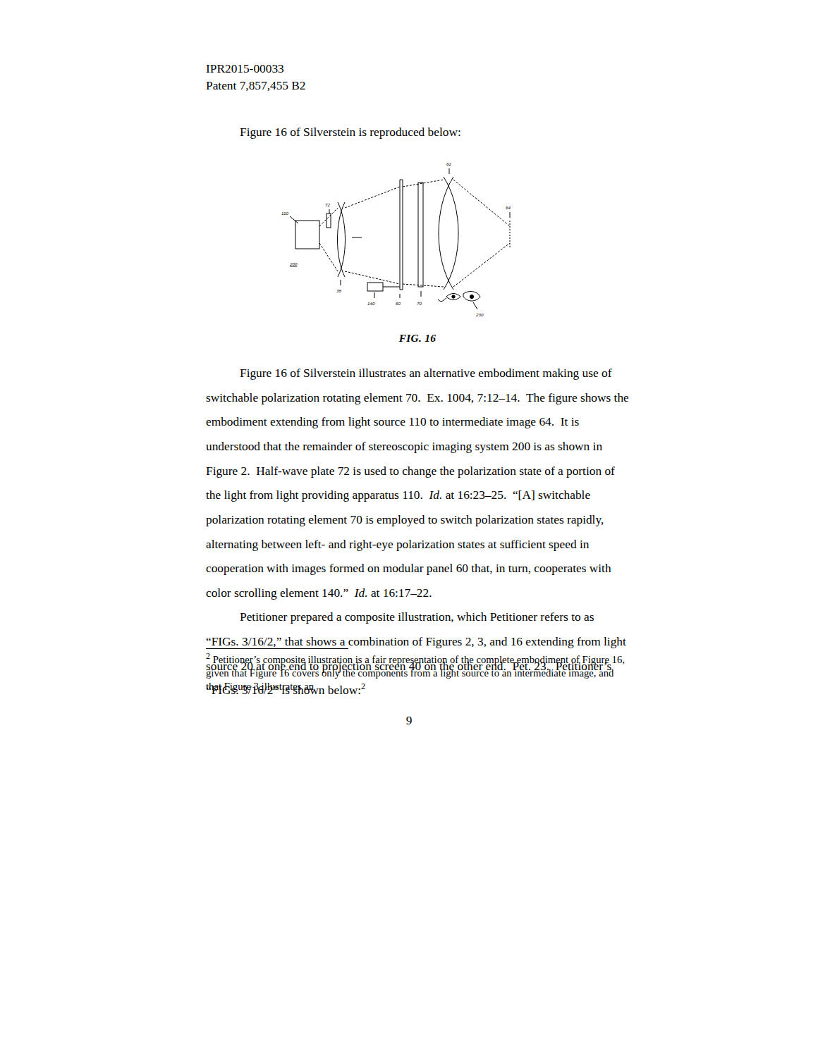IPR2015-00033
Patent 7,857,455 B2
Figure 16 of Silverstein is reproduced below:
110 72 38 200 140 60 70 62 64 230
FIG. 16
Figure 16 of Silverstein illustrates an alternative embodiment making use of switchable polarization rotating element 70. Ex. 1004, 7:12–14. The figure shows the embodiment extending from light source 110 to intermediate image 64. It is understood that the remainder of stereoscopic imaging system 200 is as shown in Figure 2. Half-wave plate 72 is used to change the polarization state of a portion of the light from light providing apparatus 110. Id. at 16:23–25. “[A] switchable polarization rotating element 70 is employed to switch polarization states rapidly, alternating between left- and right-eye polarization states at sufficient speed in cooperation with images formed on modular panel 60 that, in turn, cooperates with color scrolling element 140.” Id. at 16:17–22.
Petitioner prepared a composite illustration, which Petitioner refers to as “FIGs. 3/16/2,” that shows a combination of Figures 2, 3, and 16 extending from light source 20 at one end to projection screen 40 on the other end. Pet. 23. Petitioner’s “FIGs. 3/16/2” is shown below:2
2 Petitioner’s composite illustration is a fair representation of the complete embodiment of Figure 16, given that Figure 16 covers only the components from a light source to an intermediate image, and that Figure 3 illustrates an
9